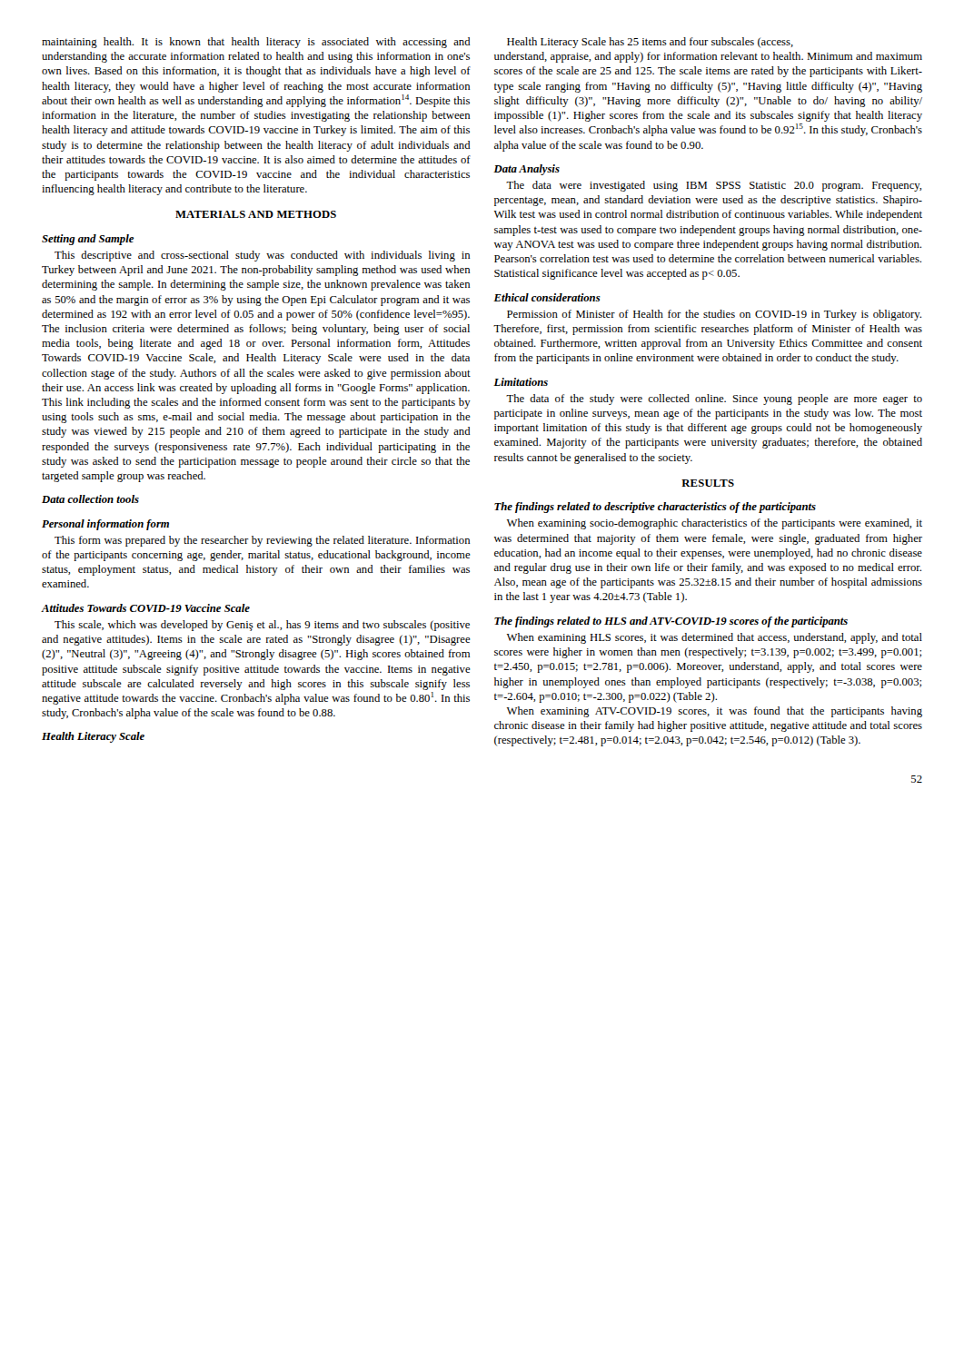maintaining health. It is known that health literacy is associated with accessing and understanding the accurate information related to health and using this information in one's own lives. Based on this information, it is thought that as individuals have a high level of health literacy, they would have a higher level of reaching the most accurate information about their own health as well as understanding and applying the information14. Despite this information in the literature, the number of studies investigating the relationship between health literacy and attitude towards COVID-19 vaccine in Turkey is limited. The aim of this study is to determine the relationship between the health literacy of adult individuals and their attitudes towards the COVID-19 vaccine. It is also aimed to determine the attitudes of the participants towards the COVID-19 vaccine and the individual characteristics influencing health literacy and contribute to the literature.
MATERIALS and METHODS
Setting and Sample
This descriptive and cross-sectional study was conducted with individuals living in Turkey between April and June 2021. The non-probability sampling method was used when determining the sample. In determining the sample size, the unknown prevalence was taken as 50% and the margin of error as 3% by using the Open Epi Calculator program and it was determined as 192 with an error level of 0.05 and a power of 50% (confidence level=%95). The inclusion criteria were determined as follows; being voluntary, being user of social media tools, being literate and aged 18 or over. Personal information form, Attitudes Towards COVID-19 Vaccine Scale, and Health Literacy Scale were used in the data collection stage of the study. Authors of all the scales were asked to give permission about their use. An access link was created by uploading all forms in "Google Forms" application. This link including the scales and the informed consent form was sent to the participants by using tools such as sms, e-mail and social media. The message about participation in the study was viewed by 215 people and 210 of them agreed to participate in the study and responded the surveys (responsiveness rate 97.7%). Each individual participating in the study was asked to send the participation message to people around their circle so that the targeted sample group was reached.
Data collection tools
Personal information form
This form was prepared by the researcher by reviewing the related literature. Information of the participants concerning age, gender, marital status, educational background, income status, employment status, and medical history of their own and their families was examined.
Attitudes Towards COVID-19 Vaccine Scale
This scale, which was developed by Geniş et al., has 9 items and two subscales (positive and negative attitudes). Items in the scale are rated as "Strongly disagree (1)", "Disagree (2)", "Neutral (3)", "Agreeing (4)", and "Strongly disagree (5)". High scores obtained from positive attitude subscale signify positive attitude towards the vaccine. Items in negative attitude subscale are calculated reversely and high scores in this subscale signify less negative attitude towards the vaccine. Cronbach's alpha value was found to be 0.801. In this study, Cronbach's alpha value of the scale was found to be 0.88.
Health Literacy Scale
Health Literacy Scale has 25 items and four subscales (access,
understand, appraise, and apply) for information relevant to health. Minimum and maximum scores of the scale are 25 and 125. The scale items are rated by the participants with Likert-type scale ranging from "Having no difficulty (5)", "Having little difficulty (4)", "Having slight difficulty (3)", "Having more difficulty (2)", "Unable to do/ having no ability/ impossible (1)". Higher scores from the scale and its subscales signify that health literacy level also increases. Cronbach's alpha value was found to be 0.9215. In this study, Cronbach's alpha value of the scale was found to be 0.90.
Data Analysis
The data were investigated using IBM SPSS Statistic 20.0 program. Frequency, percentage, mean, and standard deviation were used as the descriptive statistics. Shapiro-Wilk test was used in control normal distribution of continuous variables. While independent samples t-test was used to compare two independent groups having normal distribution, one-way ANOVA test was used to compare three independent groups having normal distribution. Pearson's correlation test was used to determine the correlation between numerical variables. Statistical significance level was accepted as p< 0.05.
Ethical considerations
Permission of Minister of Health for the studies on COVID-19 in Turkey is obligatory. Therefore, first, permission from scientific researches platform of Minister of Health was obtained. Furthermore, written approval from an University Ethics Committee and consent from the participants in online environment were obtained in order to conduct the study.
Limitations
The data of the study were collected online. Since young people are more eager to participate in online surveys, mean age of the participants in the study was low. The most important limitation of this study is that different age groups could not be homogeneously examined. Majority of the participants were university graduates; therefore, the obtained results cannot be generalised to the society.
RESULTS
The findings related to descriptive characteristics of the participants
When examining socio-demographic characteristics of the participants were examined, it was determined that majority of them were female, were single, graduated from higher education, had an income equal to their expenses, were unemployed, had no chronic disease and regular drug use in their own life or their family, and was exposed to no medical error. Also, mean age of the participants was 25.32±8.15 and their number of hospital admissions in the last 1 year was 4.20±4.73 (Table 1).
The findings related to HLS and ATV-COVID-19 scores of the participants
When examining HLS scores, it was determined that access, understand, apply, and total scores were higher in women than men (respectively; t=3.139, p=0.002; t=3.499, p=0.001; t=2.450, p=0.015; t=2.781, p=0.006). Moreover, understand, apply, and total scores were higher in unemployed ones than employed participants (respectively; t=-3.038, p=0.003; t=-2.604, p=0.010; t=-2.300, p=0.022) (Table 2).
When examining ATV-COVID-19 scores, it was found that the participants having chronic disease in their family had higher positive attitude, negative attitude and total scores (respectively; t=2.481, p=0.014; t=2.043, p=0.042; t=2.546, p=0.012) (Table 3).
52